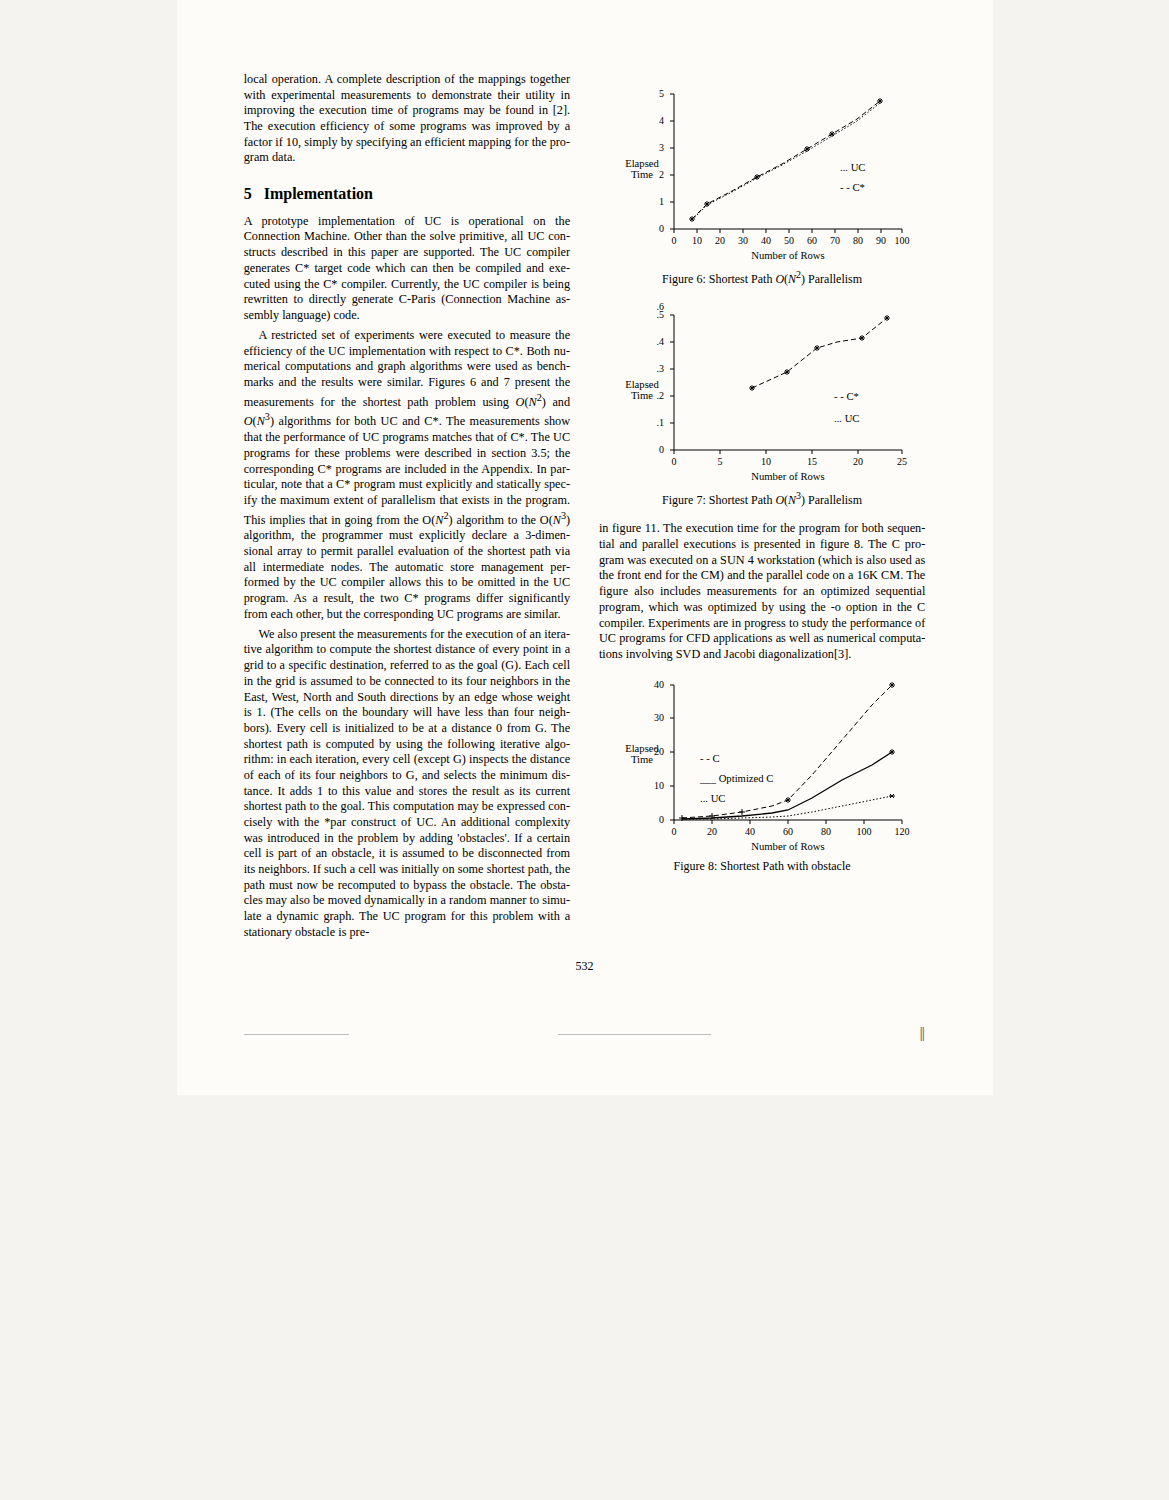local operation. A complete description of the mappings together with experimental measurements to demonstrate their utility in improving the execution time of programs may be found in [2]. The execution efficiency of some programs was improved by a factor if 10, simply by specifying an efficient mapping for the program data.
5 Implementation
A prototype implementation of UC is operational on the Connection Machine. Other than the solve primitive, all UC constructs described in this paper are supported. The UC compiler generates C* target code which can then be compiled and executed using the C* compiler. Currently, the UC compiler is being rewritten to directly generate C-Paris (Connection Machine assembly language) code.
A restricted set of experiments were executed to measure the efficiency of the UC implementation with respect to C*. Both numerical computations and graph algorithms were used as benchmarks and the results were similar. Figures 6 and 7 present the measurements for the shortest path problem using O(N2) and O(N3) algorithms for both UC and C*. The measurements show that the performance of UC programs matches that of C*. The UC programs for these problems were described in section 3.5; the corresponding C* programs are included in the Appendix. In particular, note that a C* program must explicitly and statically specify the maximum extent of parallelism that exists in the program. This implies that in going from the O(N2) algorithm to the O(N3) algorithm, the programmer must explicitly declare a 3-dimensional array to permit parallel evaluation of the shortest path via all intermediate nodes. The automatic store management performed by the UC compiler allows this to be omitted in the UC program. As a result, the two C* programs differ significantly from each other, but the corresponding UC programs are similar.
We also present the measurements for the execution of an iterative algorithm to compute the shortest distance of every point in a grid to a specific destination, referred to as the goal (G). Each cell in the grid is assumed to be connected to its four neighbors in the East, West, North and South directions by an edge whose weight is 1. (The cells on the boundary will have less than four neighbors). Every cell is initialized to be at a distance 0 from G. The shortest path is computed by using the following iterative algorithm: in each iteration, every cell (except G) inspects the distance of each of its four neighbors to G, and selects the minimum distance. It adds 1 to this value and stores the result as its current shortest path to the goal. This computation may be expressed concisely with the *par construct of UC. An additional complexity was introduced in the problem by adding 'obstacles'. If a certain cell is part of an obstacle, it is assumed to be disconnected from its neighbors. If such a cell was initially on some shortest path, the path must now be recomputed to bypass the obstacle. The obstacles may also be moved dynamically in a random manner to simulate a dynamic graph. The UC program for this problem with a stationary obstacle is pre-
0 1 2 3 4 5 0 10 20 30 40 50 60 70 80 90 100 Elapsed Time Number of Rows ... UC - - C*
Figure 6: Shortest Path O(N2) Parallelism
0 .1 .2 .3 .4 .5 .6 0 5 10 15 20 25 Elapsed Time Number of Rows - - C* ... UC
Figure 7: Shortest Path O(N3) Parallelism
in figure 11. The execution time for the program for both sequential and parallel executions is presented in figure 8. The C program was executed on a SUN 4 workstation (which is also used as the front end for the CM) and the parallel code on a 16K CM. The figure also includes measurements for an optimized sequential program, which was optimized by using the -o option in the C compiler. Experiments are in progress to study the performance of UC programs for CFD applications as well as numerical computations involving SVD and Jacobi diagonalization[3].
0 10 20 30 40 0 20 40 60 80 100 120 Elapsed Time Number of Rows - - C ___ Optimized C ... UC
Figure 8: Shortest Path with obstacle
532
‖